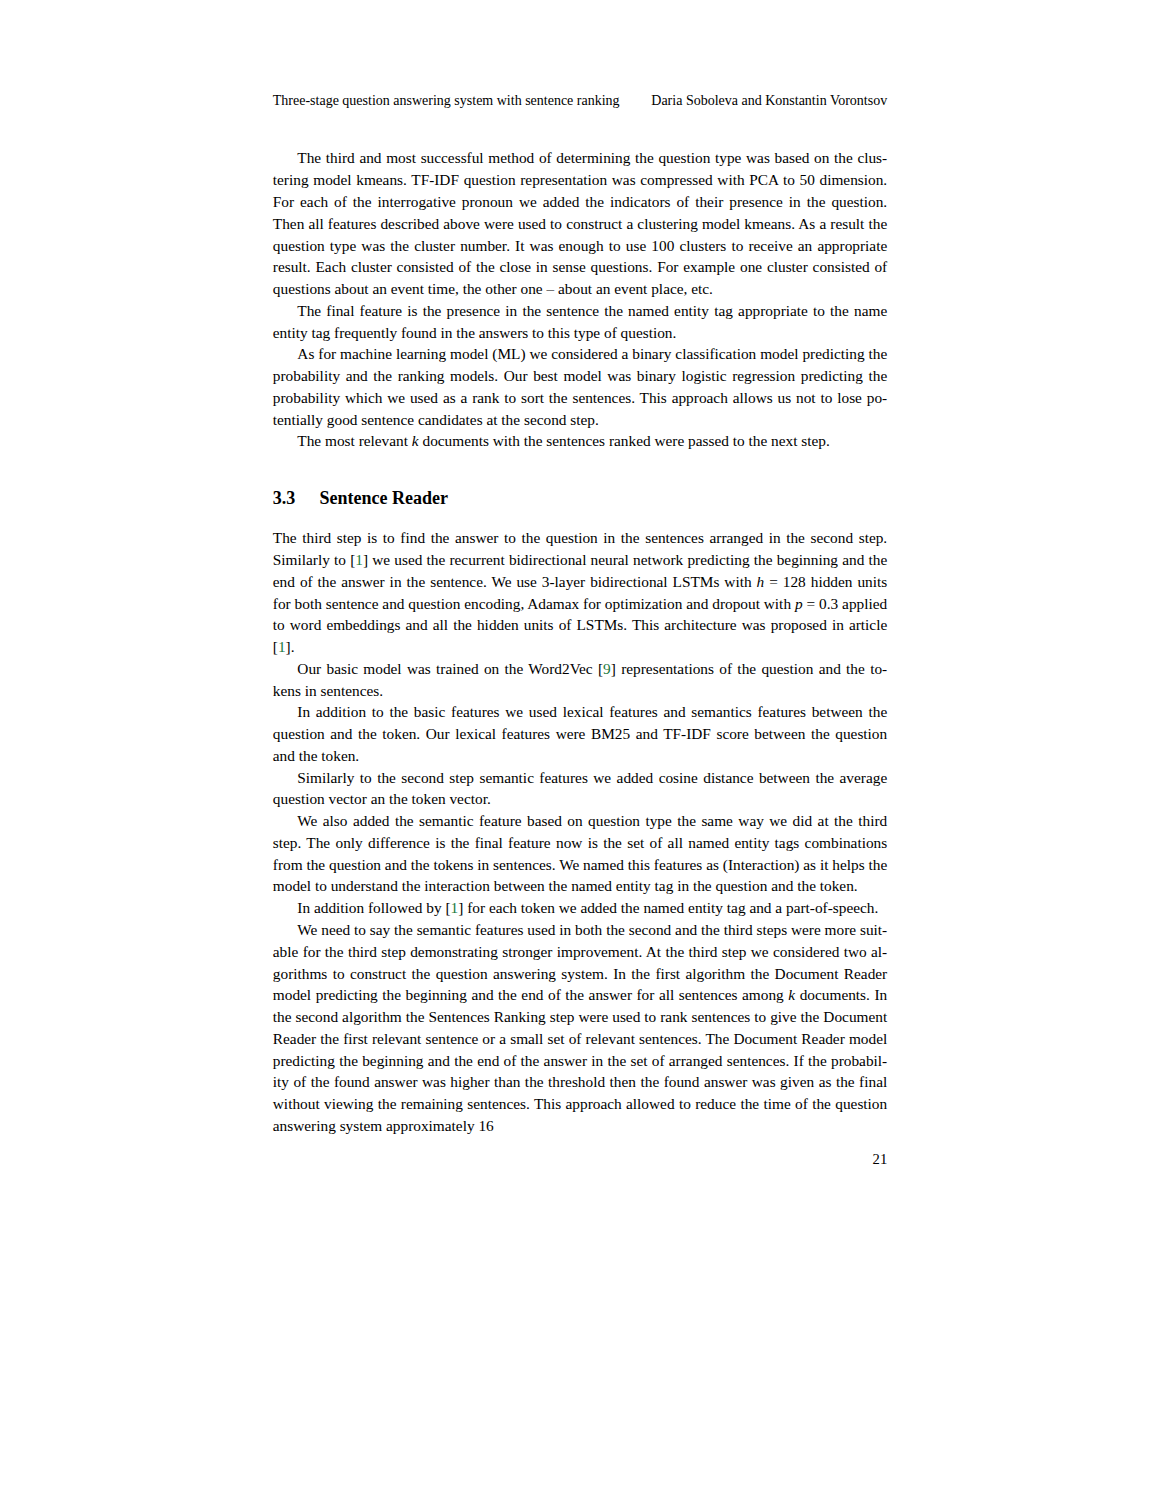Three-stage question answering system with sentence ranking
Daria Soboleva and Konstantin Vorontsov
The third and most successful method of determining the question type was based on the clustering model kmeans. TF-IDF question representation was compressed with PCA to 50 dimension. For each of the interrogative pronoun we added the indicators of their presence in the question. Then all features described above were used to construct a clustering model kmeans. As a result the question type was the cluster number. It was enough to use 100 clusters to receive an appropriate result. Each cluster consisted of the close in sense questions. For example one cluster consisted of questions about an event time, the other one – about an event place, etc.
The final feature is the presence in the sentence the named entity tag appropriate to the name entity tag frequently found in the answers to this type of question.
As for machine learning model (ML) we considered a binary classification model predicting the probability and the ranking models. Our best model was binary logistic regression predicting the probability which we used as a rank to sort the sentences. This approach allows us not to lose potentially good sentence candidates at the second step.
The most relevant k documents with the sentences ranked were passed to the next step.
3.3 Sentence Reader
The third step is to find the answer to the question in the sentences arranged in the second step. Similarly to [1] we used the recurrent bidirectional neural network predicting the beginning and the end of the answer in the sentence. We use 3-layer bidirectional LSTMs with h = 128 hidden units for both sentence and question encoding, Adamax for optimization and dropout with p = 0.3 applied to word embeddings and all the hidden units of LSTMs. This architecture was proposed in article [1].
Our basic model was trained on the Word2Vec [9] representations of the question and the tokens in sentences.
In addition to the basic features we used lexical features and semantics features between the question and the token. Our lexical features were BM25 and TF-IDF score between the question and the token.
Similarly to the second step semantic features we added cosine distance between the average question vector an the token vector.
We also added the semantic feature based on question type the same way we did at the third step. The only difference is the final feature now is the set of all named entity tags combinations from the question and the tokens in sentences. We named this features as (Interaction) as it helps the model to understand the interaction between the named entity tag in the question and the token.
In addition followed by [1] for each token we added the named entity tag and a part-of-speech.
We need to say the semantic features used in both the second and the third steps were more suitable for the third step demonstrating stronger improvement. At the third step we considered two algorithms to construct the question answering system. In the first algorithm the Document Reader model predicting the beginning and the end of the answer for all sentences among k documents. In the second algorithm the Sentences Ranking step were used to rank sentences to give the Document Reader the first relevant sentence or a small set of relevant sentences. The Document Reader model predicting the beginning and the end of the answer in the set of arranged sentences. If the probability of the found answer was higher than the threshold then the found answer was given as the final without viewing the remaining sentences. This approach allowed to reduce the time of the question answering system approximately 16
21